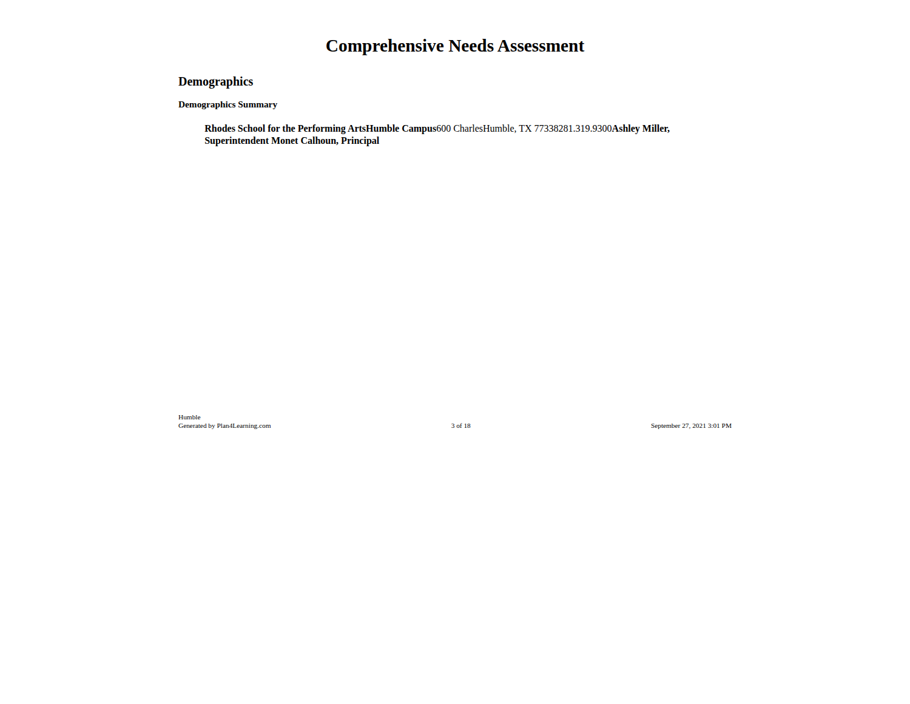Comprehensive Needs Assessment
Demographics
Demographics Summary
Rhodes School for the Performing Arts Humble Campus600 CharlesHumble, TX 77338281.319.9300 Ashley Miller, Superintendent Monet Calhoun, Principal
Humble
Generated by Plan4Learning.com
3 of 18
September 27, 2021 3:01 PM